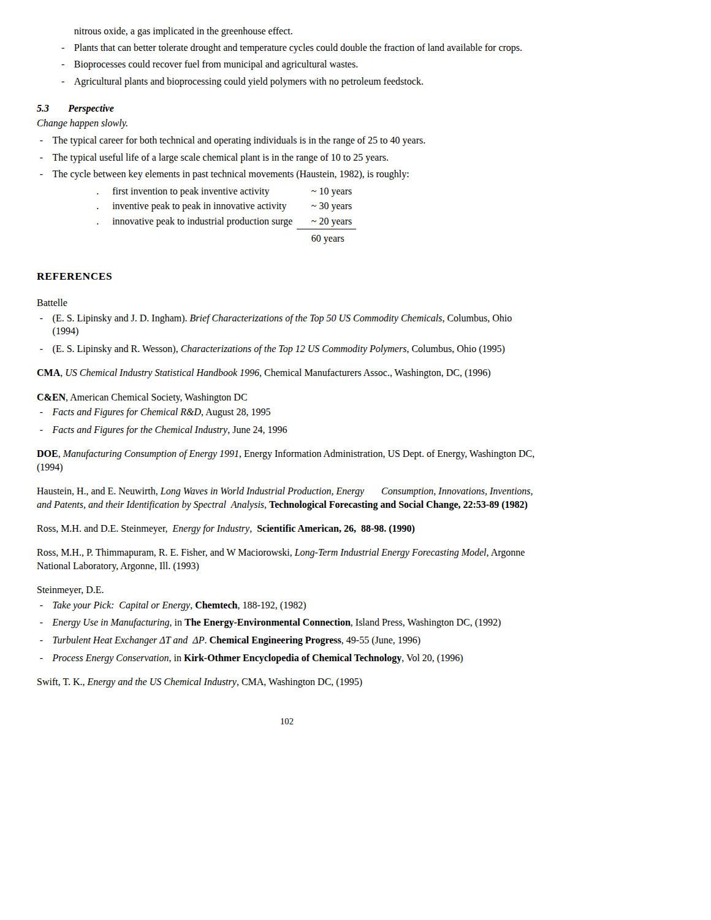nitrous oxide, a gas implicated in the greenhouse effect.
Plants that can better tolerate drought and temperature cycles could double the fraction of land available for crops.
Bioprocesses could recover fuel from municipal and agricultural wastes.
Agricultural plants and bioprocessing could yield polymers with no petroleum feedstock.
5.3 Perspective
Change happen slowly.
The typical career for both technical and operating individuals is in the range of 25 to 40 years.
The typical useful life of a large scale chemical plant is in the range of 10 to 25 years.
The cycle between key elements in past technical movements (Haustein, 1982), is roughly:
| . | first invention to peak inventive activity | ~ 10 years |
| . | inventive peak to peak in innovative activity | ~ 30 years |
| . | innovative peak to industrial production surge | ~ 20 years |
| | | 60 years |
REFERENCES
Battelle
(E. S. Lipinsky and J. D. Ingham). Brief Characterizations of the Top 50 US Commodity Chemicals, Columbus, Ohio (1994)
(E. S. Lipinsky and R. Wesson), Characterizations of the Top 12 US Commodity Polymers, Columbus, Ohio (1995)
CMA, US Chemical Industry Statistical Handbook 1996, Chemical Manufacturers Assoc., Washington, DC, (1996)
C&EN, American Chemical Society, Washington DC
Facts and Figures for Chemical R&D, August 28, 1995
Facts and Figures for the Chemical Industry, June 24, 1996
DOE, Manufacturing Consumption of Energy 1991, Energy Information Administration, US Dept. of Energy, Washington DC, (1994)
Haustein, H., and E. Neuwirth, Long Waves in World Industrial Production, Energy Consumption, Innovations, Inventions, and Patents, and their Identification by Spectral Analysis, Technological Forecasting and Social Change, 22:53-89 (1982)
Ross, M.H. and D.E. Steinmeyer, Energy for Industry, Scientific American, 26, 88-98. (1990)
Ross, M.H., P. Thimmapuram, R. E. Fisher, and W Maciorowski, Long-Term Industrial Energy Forecasting Model, Argonne National Laboratory, Argonne, Ill. (1993)
Steinmeyer, D.E.
Take your Pick: Capital or Energy, Chemtech, 188-192, (1982)
Energy Use in Manufacturing, in The Energy-Environmental Connection, Island Press, Washington DC, (1992)
Turbulent Heat Exchanger ΔT and ΔP. Chemical Engineering Progress, 49-55 (June, 1996)
Process Energy Conservation, in Kirk-Othmer Encyclopedia of Chemical Technology, Vol 20, (1996)
Swift, T. K., Energy and the US Chemical Industry, CMA, Washington DC, (1995)
102